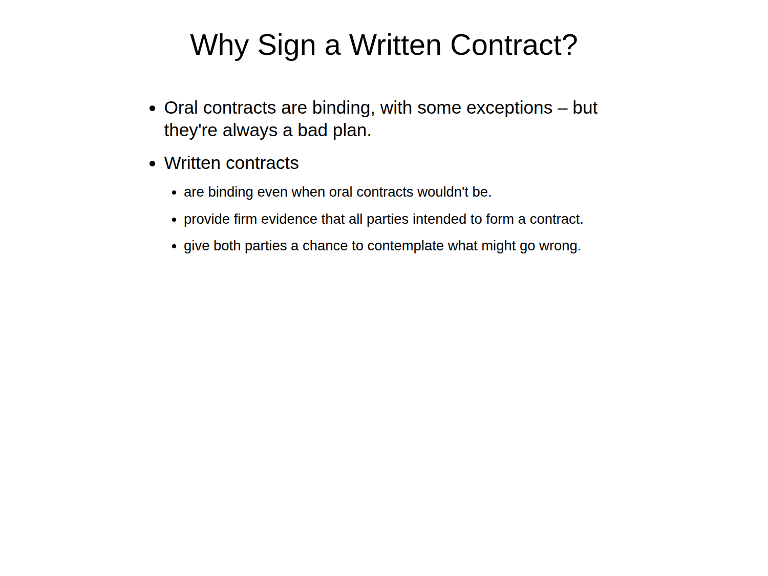Why Sign a Written Contract?
Oral contracts are binding, with some exceptions – but they're always a bad plan.
Written contracts
are binding even when oral contracts wouldn't be.
provide firm evidence that all parties intended to form a contract.
give both parties a chance to contemplate what might go wrong.